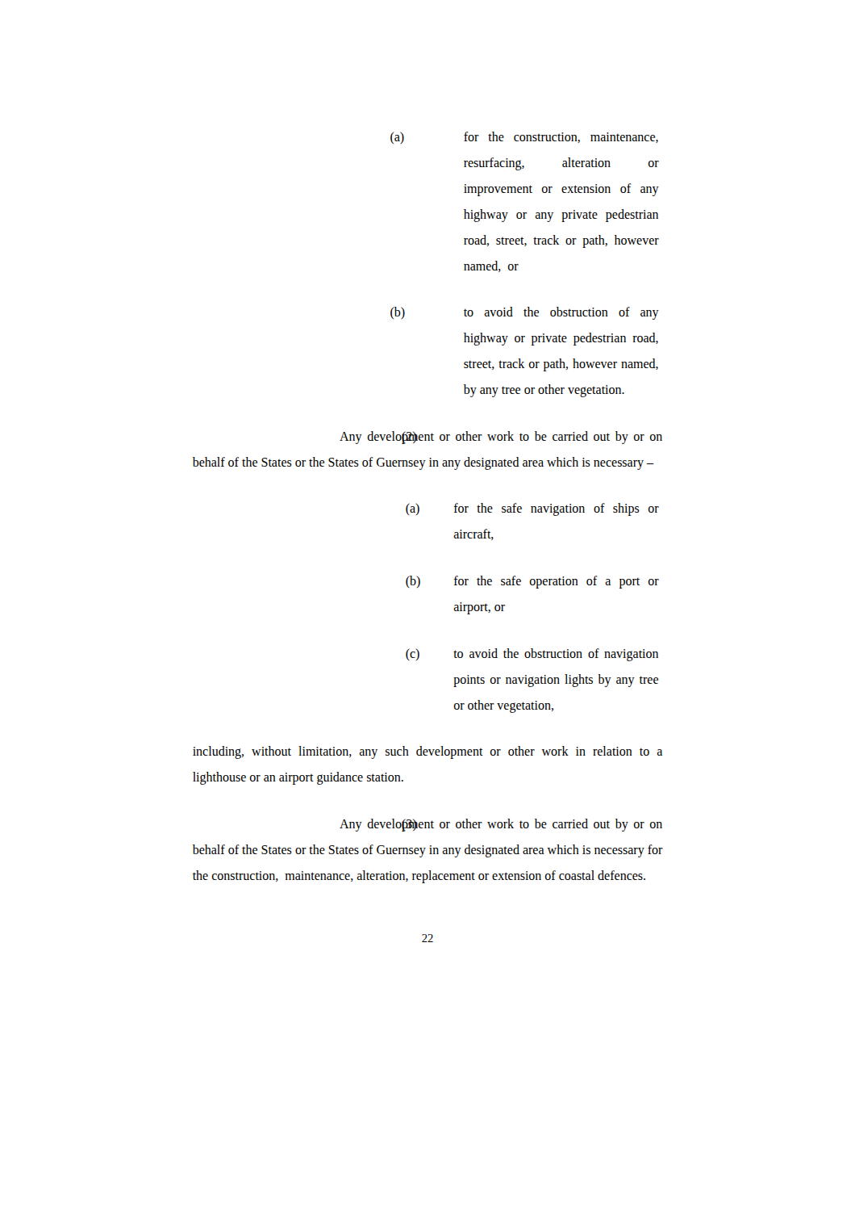(a) for the construction, maintenance, resurfacing, alteration or improvement or extension of any highway or any private pedestrian road, street, track or path, however named, or
(b) to avoid the obstruction of any highway or private pedestrian road, street, track or path, however named, by any tree or other vegetation.
(2) Any development or other work to be carried out by or on behalf of the States or the States of Guernsey in any designated area which is necessary –
(a) for the safe navigation of ships or aircraft,
(b) for the safe operation of a port or airport, or
(c) to avoid the obstruction of navigation points or navigation lights by any tree or other vegetation,
including, without limitation, any such development or other work in relation to a lighthouse or an airport guidance station.
(3) Any development or other work to be carried out by or on behalf of the States or the States of Guernsey in any designated area which is necessary for the construction, maintenance, alteration, replacement or extension of coastal defences.
22